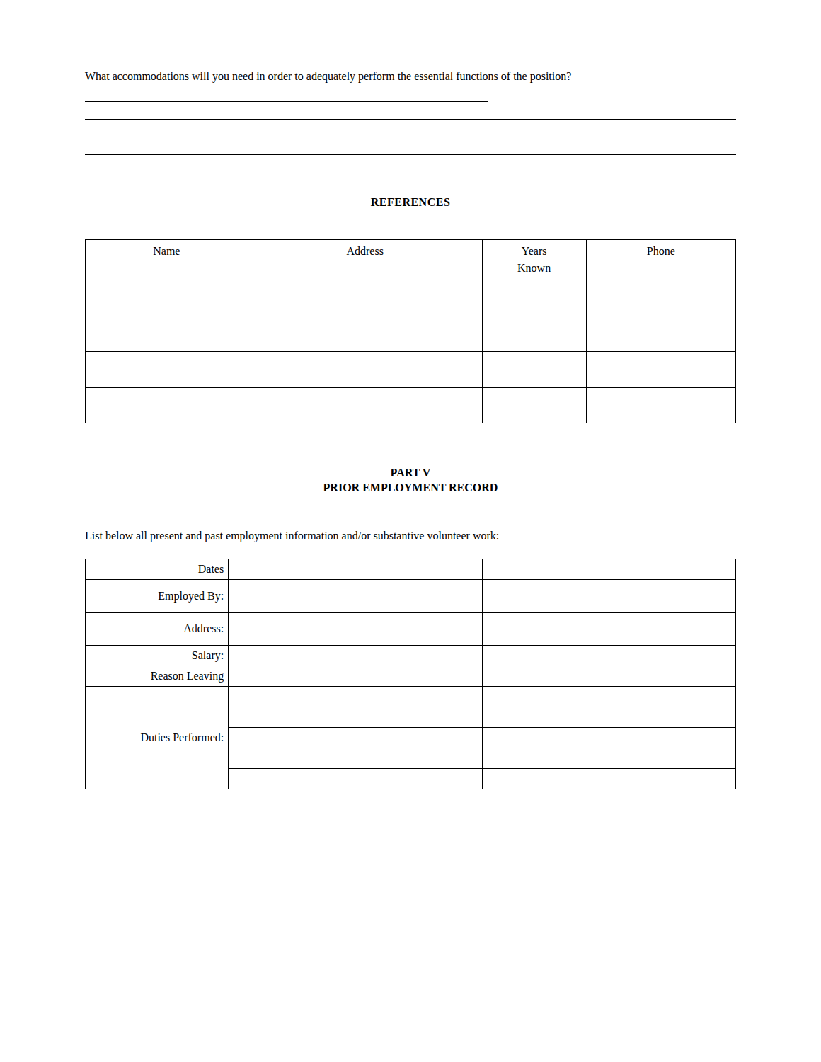What accommodations will you need in order to adequately perform the essential functions of the position?
REFERENCES
| Name | Address | Years Known | Phone |
| --- | --- | --- | --- |
PART V PRIOR EMPLOYMENT RECORD
List below all present and past employment information and/or substantive volunteer work:
| Dates | | |
| Employed By: | | |
| Address: | | |
| Salary: | | |
| Reason Leaving | | |
| Duties Performed: | | |